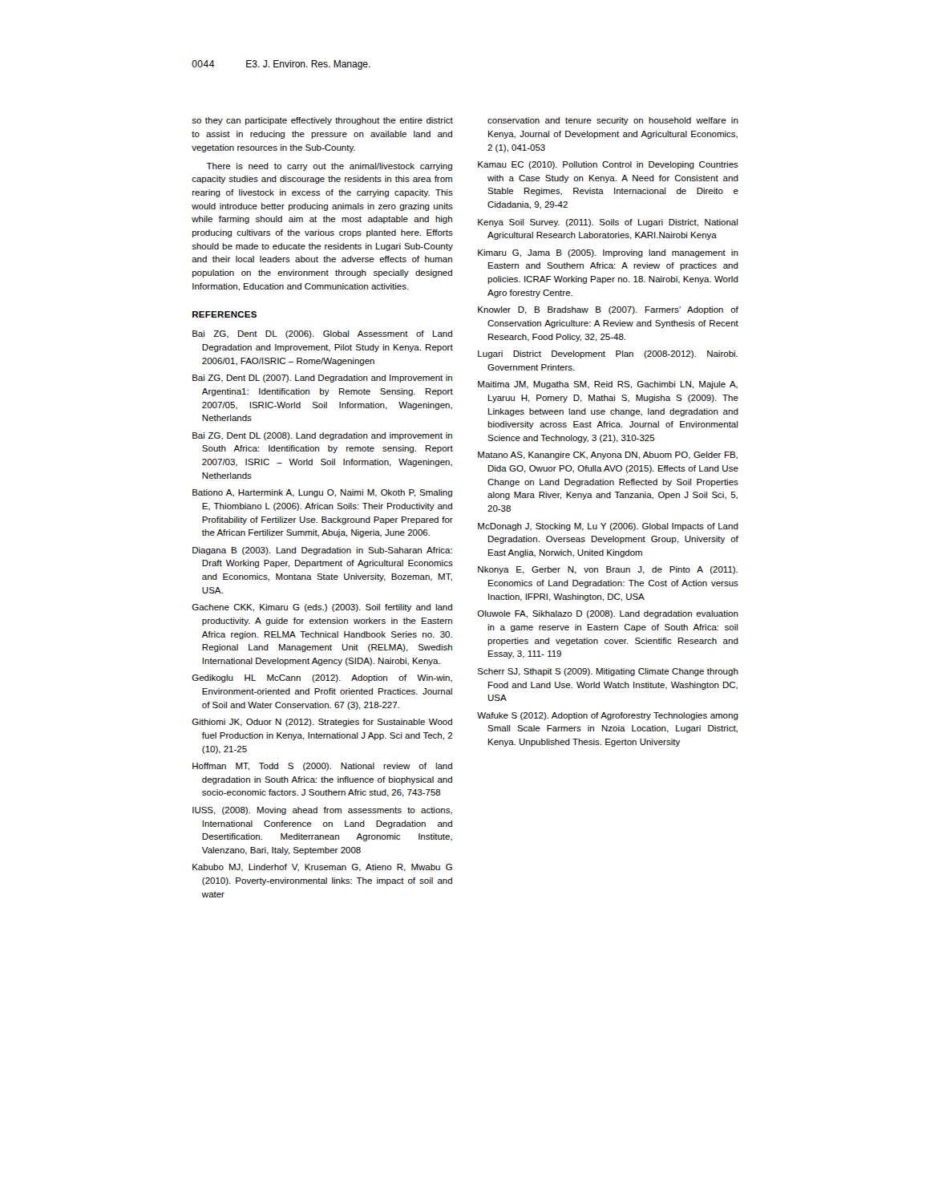0044 E3. J. Environ. Res. Manage.
so they can participate effectively throughout the entire district to assist in reducing the pressure on available land and vegetation resources in the Sub-County.
There is need to carry out the animal/livestock carrying capacity studies and discourage the residents in this area from rearing of livestock in excess of the carrying capacity. This would introduce better producing animals in zero grazing units while farming should aim at the most adaptable and high producing cultivars of the various crops planted here. Efforts should be made to educate the residents in Lugari Sub-County and their local leaders about the adverse effects of human population on the environment through specially designed Information, Education and Communication activities.
REFERENCES
Bai ZG, Dent DL (2006). Global Assessment of Land Degradation and Improvement, Pilot Study in Kenya. Report 2006/01, FAO/ISRIC – Rome/Wageningen
Bai ZG, Dent DL (2007). Land Degradation and Improvement in Argentina1: Identification by Remote Sensing. Report 2007/05, ISRIC-World Soil Information, Wageningen, Netherlands
Bai ZG, Dent DL (2008). Land degradation and improvement in South Africa: Identification by remote sensing. Report 2007/03, ISRIC – World Soil Information, Wageningen, Netherlands
Bationo A, Hartermink A, Lungu O, Naimi M, Okoth P, Smaling E, Thiombiano L (2006). African Soils: Their Productivity and Profitability of Fertilizer Use. Background Paper Prepared for the African Fertilizer Summit, Abuja, Nigeria, June 2006.
Diagana B (2003). Land Degradation in Sub-Saharan Africa: Draft Working Paper, Department of Agricultural Economics and Economics, Montana State University, Bozeman, MT, USA.
Gachene CKK, Kimaru G (eds.) (2003). Soil fertility and land productivity. A guide for extension workers in the Eastern Africa region. RELMA Technical Handbook Series no. 30. Regional Land Management Unit (RELMA), Swedish International Development Agency (SIDA). Nairobi, Kenya.
Gedikoglu HL McCann (2012). Adoption of Win-win, Environment-oriented and Profit oriented Practices. Journal of Soil and Water Conservation. 67 (3), 218-227.
Githiomi JK, Oduor N (2012). Strategies for Sustainable Wood fuel Production in Kenya, International J App. Sci and Tech, 2 (10), 21-25
Hoffman MT, Todd S (2000). National review of land degradation in South Africa: the influence of biophysical and socio-economic factors. J Southern Afric stud, 26, 743-758
IUSS, (2008). Moving ahead from assessments to actions, International Conference on Land Degradation and Desertification. Mediterranean Agronomic Institute, Valenzano, Bari, Italy, September 2008
Kabubo MJ, Linderhof V, Kruseman G, Atieno R, Mwabu G (2010). Poverty-environmental links: The impact of soil and water
conservation and tenure security on household welfare in Kenya, Journal of Development and Agricultural Economics, 2 (1), 041-053
Kamau EC (2010). Pollution Control in Developing Countries with a Case Study on Kenya. A Need for Consistent and Stable Regimes, Revista Internacional de Direito e Cidadania, 9, 29-42
Kenya Soil Survey. (2011). Soils of Lugari District, National Agricultural Research Laboratories, KARI.Nairobi Kenya
Kimaru G, Jama B (2005). Improving land management in Eastern and Southern Africa: A review of practices and policies. ICRAF Working Paper no. 18. Nairobi, Kenya. World Agro forestry Centre.
Knowler D, B Bradshaw B (2007). Farmers’ Adoption of Conservation Agriculture: A Review and Synthesis of Recent Research, Food Policy, 32, 25-48.
Lugari District Development Plan (2008-2012). Nairobi. Government Printers.
Maitima JM, Mugatha SM, Reid RS, Gachimbi LN, Majule A, Lyaruu H, Pomery D, Mathai S, Mugisha S (2009). The Linkages between land use change, land degradation and biodiversity across East Africa. Journal of Environmental Science and Technology, 3 (21), 310-325
Matano AS, Kanangire CK, Anyona DN, Abuom PO, Gelder FB, Dida GO, Owuor PO, Ofulla AVO (2015). Effects of Land Use Change on Land Degradation Reflected by Soil Properties along Mara River, Kenya and Tanzania, Open J Soil Sci, 5, 20-38
McDonagh J, Stocking M, Lu Y (2006). Global Impacts of Land Degradation. Overseas Development Group, University of East Anglia, Norwich, United Kingdom
Nkonya E, Gerber N, von Braun J, de Pinto A (2011). Economics of Land Degradation: The Cost of Action versus Inaction, IFPRI, Washington, DC, USA
Oluwole FA, Sikhalazo D (2008). Land degradation evaluation in a game reserve in Eastern Cape of South Africa: soil properties and vegetation cover. Scientific Research and Essay, 3, 111- 119
Scherr SJ, Sthapit S (2009). Mitigating Climate Change through Food and Land Use. World Watch Institute, Washington DC, USA
Wafuke S (2012). Adoption of Agroforestry Technologies among Small Scale Farmers in Nzoia Location, Lugari District, Kenya. Unpublished Thesis. Egerton University